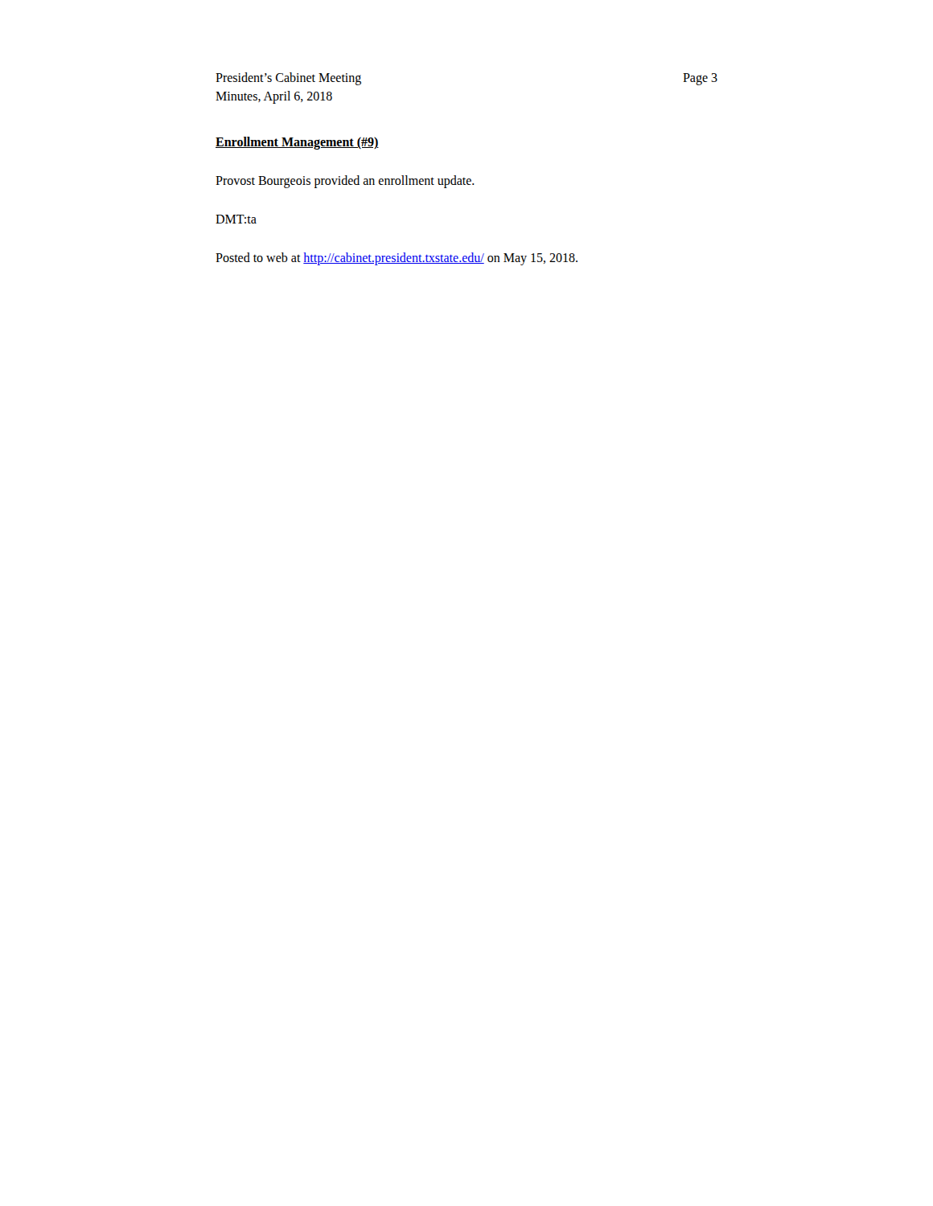President’s Cabinet Meeting
Minutes, April 6, 2018
Page 3
Enrollment Management (#9)
Provost Bourgeois provided an enrollment update.
DMT:ta
Posted to web at http://cabinet.president.txstate.edu/ on May 15, 2018.